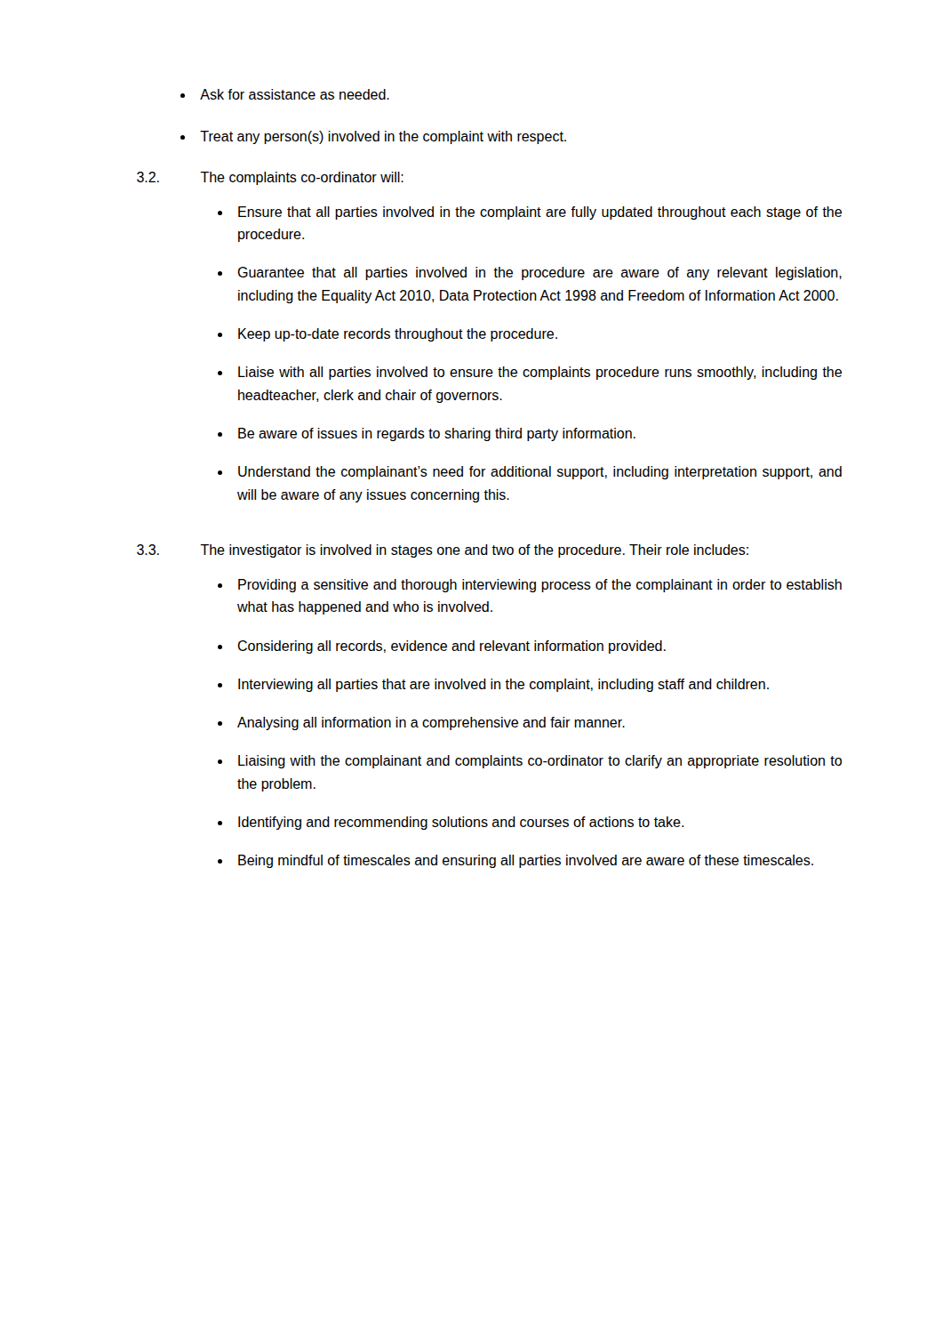Ask for assistance as needed.
Treat any person(s) involved in the complaint with respect.
3.2.
The complaints co-ordinator will:
Ensure that all parties involved in the complaint are fully updated throughout each stage of the procedure.
Guarantee that all parties involved in the procedure are aware of any relevant legislation, including the Equality Act 2010, Data Protection Act 1998 and Freedom of Information Act 2000.
Keep up-to-date records throughout the procedure.
Liaise with all parties involved to ensure the complaints procedure runs smoothly, including the headteacher, clerk and chair of governors.
Be aware of issues in regards to sharing third party information.
Understand the complainant’s need for additional support, including interpretation support, and will be aware of any issues concerning this.
3.3.
The investigator is involved in stages one and two of the procedure. Their role includes:
Providing a sensitive and thorough interviewing process of the complainant in order to establish what has happened and who is involved.
Considering all records, evidence and relevant information provided.
Interviewing all parties that are involved in the complaint, including staff and children.
Analysing all information in a comprehensive and fair manner.
Liaising with the complainant and complaints co-ordinator to clarify an appropriate resolution to the problem.
Identifying and recommending solutions and courses of actions to take.
Being mindful of timescales and ensuring all parties involved are aware of these timescales.